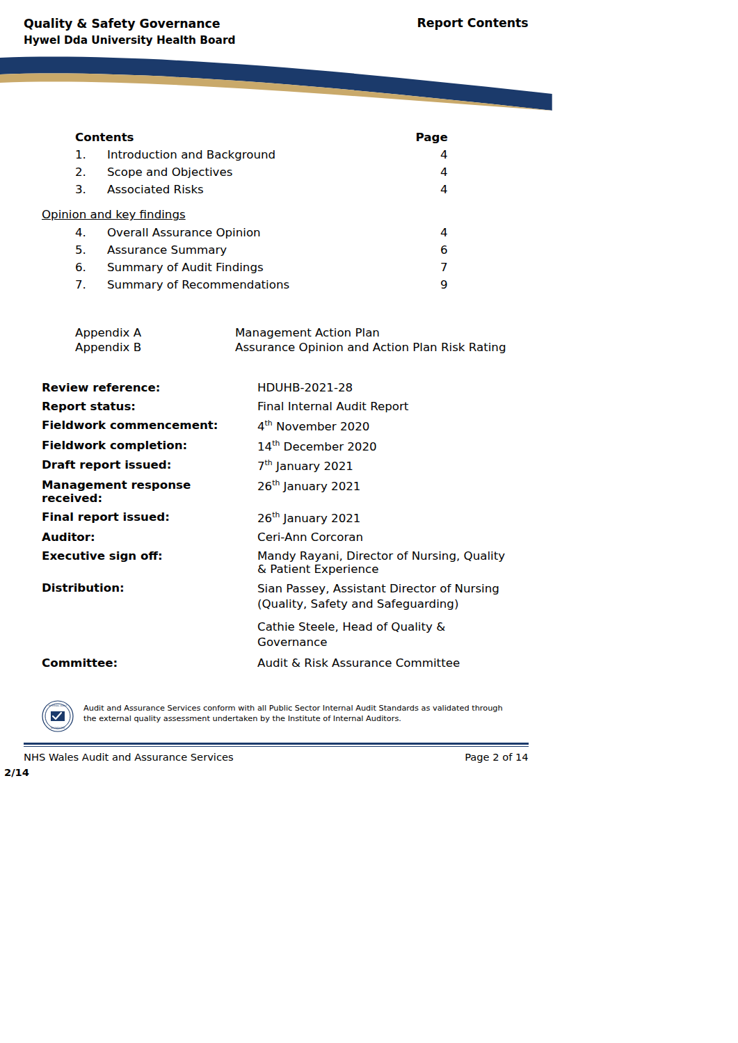Quality & Safety Governance
Hywel Dda University Health Board
Report Contents
| Contents | Page |
| 1. | Introduction and Background | 4 |
| 2. | Scope and Objectives | 4 |
| 3. | Associated Risks | 4 |
| Opinion and key findings |
| 4. | Overall Assurance Opinion | 4 |
| 5. | Assurance Summary | 6 |
| 6. | Summary of Audit Findings | 7 |
| 7. | Summary of Recommendations | 9 |
| Appendix A | Management Action Plan |
| Appendix B | Assurance Opinion and Action Plan Risk Rating |
| Review reference: | HDUHB-2021-28 |
| Report status: | Final Internal Audit Report |
| Fieldwork commencement: | 4 th November 2020 |
| Fieldwork completion: | 14 th December 2020 |
| Draft report issued: | 7 th January 2021 |
| Management response received: | 26 th January 2021 |
| Final report issued: | 26 th January 2021 |
| Auditor: | Ceri-Ann Corcoran |
| Executive sign off: | Mandy Rayani, Director of Nursing, Quality & Patient Experience |
| Distribution: | Sian Passey, Assistant Director of Nursing (Quality, Safety and Safeguarding) Cathie Steele, Head of Quality & Governance |
| Committee: | Audit & Risk Assurance Committee |
INTERNAL AUDIT ACCREDITED
Audit and Assurance Services conform with all Public Sector Internal Audit Standards as validated through the external quality assessment undertaken by the Institute of Internal Auditors.
NHS Wales Audit and Assurance Services
Page 2 of 14
2/14